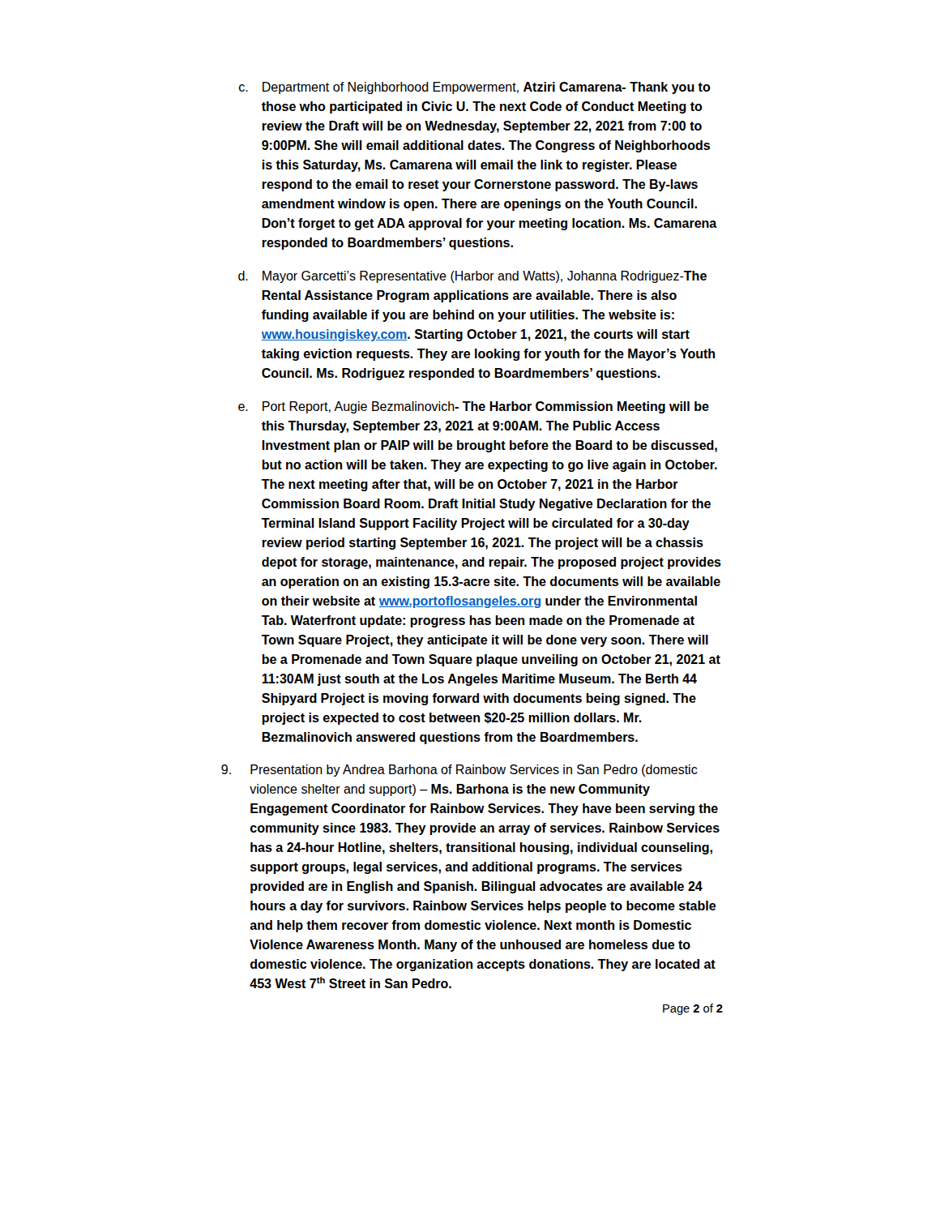Department of Neighborhood Empowerment, Atziri Camarena- Thank you to those who participated in Civic U. The next Code of Conduct Meeting to review the Draft will be on Wednesday, September 22, 2021 from 7:00 to 9:00PM. She will email additional dates. The Congress of Neighborhoods is this Saturday, Ms. Camarena will email the link to register. Please respond to the email to reset your Cornerstone password. The By-laws amendment window is open. There are openings on the Youth Council. Don’t forget to get ADA approval for your meeting location. Ms. Camarena responded to Boardmembers’ questions.
Mayor Garcetti’s Representative (Harbor and Watts), Johanna Rodriguez-The Rental Assistance Program applications are available. There is also funding available if you are behind on your utilities. The website is: www.housingiskey.com. Starting October 1, 2021, the courts will start taking eviction requests. They are looking for youth for the Mayor’s Youth Council. Ms. Rodriguez responded to Boardmembers’ questions.
Port Report, Augie Bezmalinovich- The Harbor Commission Meeting will be this Thursday, September 23, 2021 at 9:00AM. The Public Access Investment plan or PAIP will be brought before the Board to be discussed, but no action will be taken. They are expecting to go live again in October. The next meeting after that, will be on October 7, 2021 in the Harbor Commission Board Room. Draft Initial Study Negative Declaration for the Terminal Island Support Facility Project will be circulated for a 30-day review period starting September 16, 2021. The project will be a chassis depot for storage, maintenance, and repair. The proposed project provides an operation on an existing 15.3-acre site. The documents will be available on their website at www.portoflosangeles.org under the Environmental Tab. Waterfront update: progress has been made on the Promenade at Town Square Project, they anticipate it will be done very soon. There will be a Promenade and Town Square plaque unveiling on October 21, 2021 at 11:30AM just south at the Los Angeles Maritime Museum. The Berth 44 Shipyard Project is moving forward with documents being signed. The project is expected to cost between $20-25 million dollars. Mr. Bezmalinovich answered questions from the Boardmembers.
Presentation by Andrea Barhona of Rainbow Services in San Pedro (domestic violence shelter and support) – Ms. Barhona is the new Community Engagement Coordinator for Rainbow Services. They have been serving the community since 1983. They provide an array of services. Rainbow Services has a 24-hour Hotline, shelters, transitional housing, individual counseling, support groups, legal services, and additional programs. The services provided are in English and Spanish. Bilingual advocates are available 24 hours a day for survivors. Rainbow Services helps people to become stable and help them recover from domestic violence. Next month is Domestic Violence Awareness Month. Many of the unhoused are homeless due to domestic violence. The organization accepts donations. They are located at 453 West 7th Street in San Pedro.
Page 2 of 2